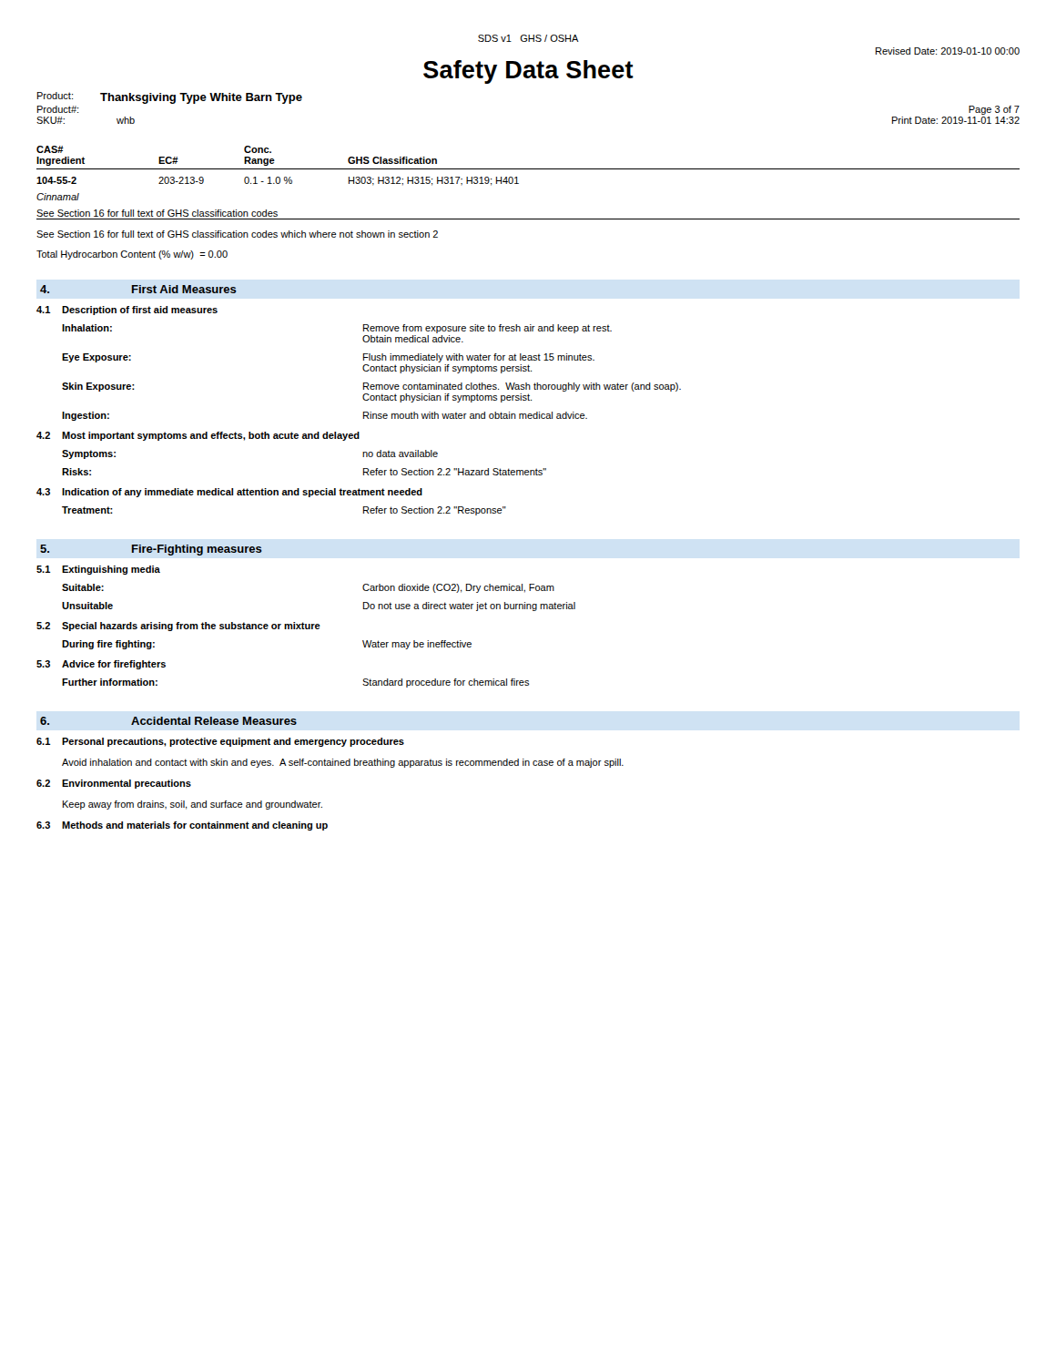SDS v1 GHS / OSHA
Revised Date: 2019-01-10 00:00
Safety Data Sheet
| Product: | Thanksgiving Type White Barn Type | |
| Product#: | | Page 3 of 7 |
| SKU#: | whb | Print Date: 2019-11-01 14:32 |
| CAS# Ingredient | EC# | Conc. Range | GHS Classification |
| --- | --- | --- | --- |
| 104-55-2 | 203-213-9 | 0.1 - 1.0 % | H303; H312; H315; H317; H319; H401 |
| Cinnamal |
| See Section 16 for full text of GHS classification codes |
See Section 16 for full text of GHS classification codes which where not shown in section 2
Total Hydrocarbon Content (% w/w) = 0.00
4. First Aid Measures
4.1 Description of first aid measures
| Inhalation: | Remove from exposure site to fresh air and keep at rest. Obtain medical advice. |
| Eye Exposure: | Flush immediately with water for at least 15 minutes. Contact physician if symptoms persist. |
| Skin Exposure: | Remove contaminated clothes. Wash thoroughly with water (and soap). Contact physician if symptoms persist. |
| Ingestion: | Rinse mouth with water and obtain medical advice. |
4.2 Most important symptoms and effects, both acute and delayed
| Symptoms: | no data available |
| Risks: | Refer to Section 2.2 "Hazard Statements" |
4.3 Indication of any immediate medical attention and special treatment needed
| Treatment: | Refer to Section 2.2 "Response" |
5. Fire-Fighting measures
5.1 Extinguishing media
| Suitable: | Carbon dioxide (CO2), Dry chemical, Foam |
| Unsuitable | Do not use a direct water jet on burning material |
5.2 Special hazards arising from the substance or mixture
| During fire fighting: | Water may be ineffective |
5.3 Advice for firefighters
| Further information: | Standard procedure for chemical fires |
6. Accidental Release Measures
6.1 Personal precautions, protective equipment and emergency procedures
Avoid inhalation and contact with skin and eyes. A self-contained breathing apparatus is recommended in case of a major spill.
6.2 Environmental precautions
Keep away from drains, soil, and surface and groundwater.
6.3 Methods and materials for containment and cleaning up